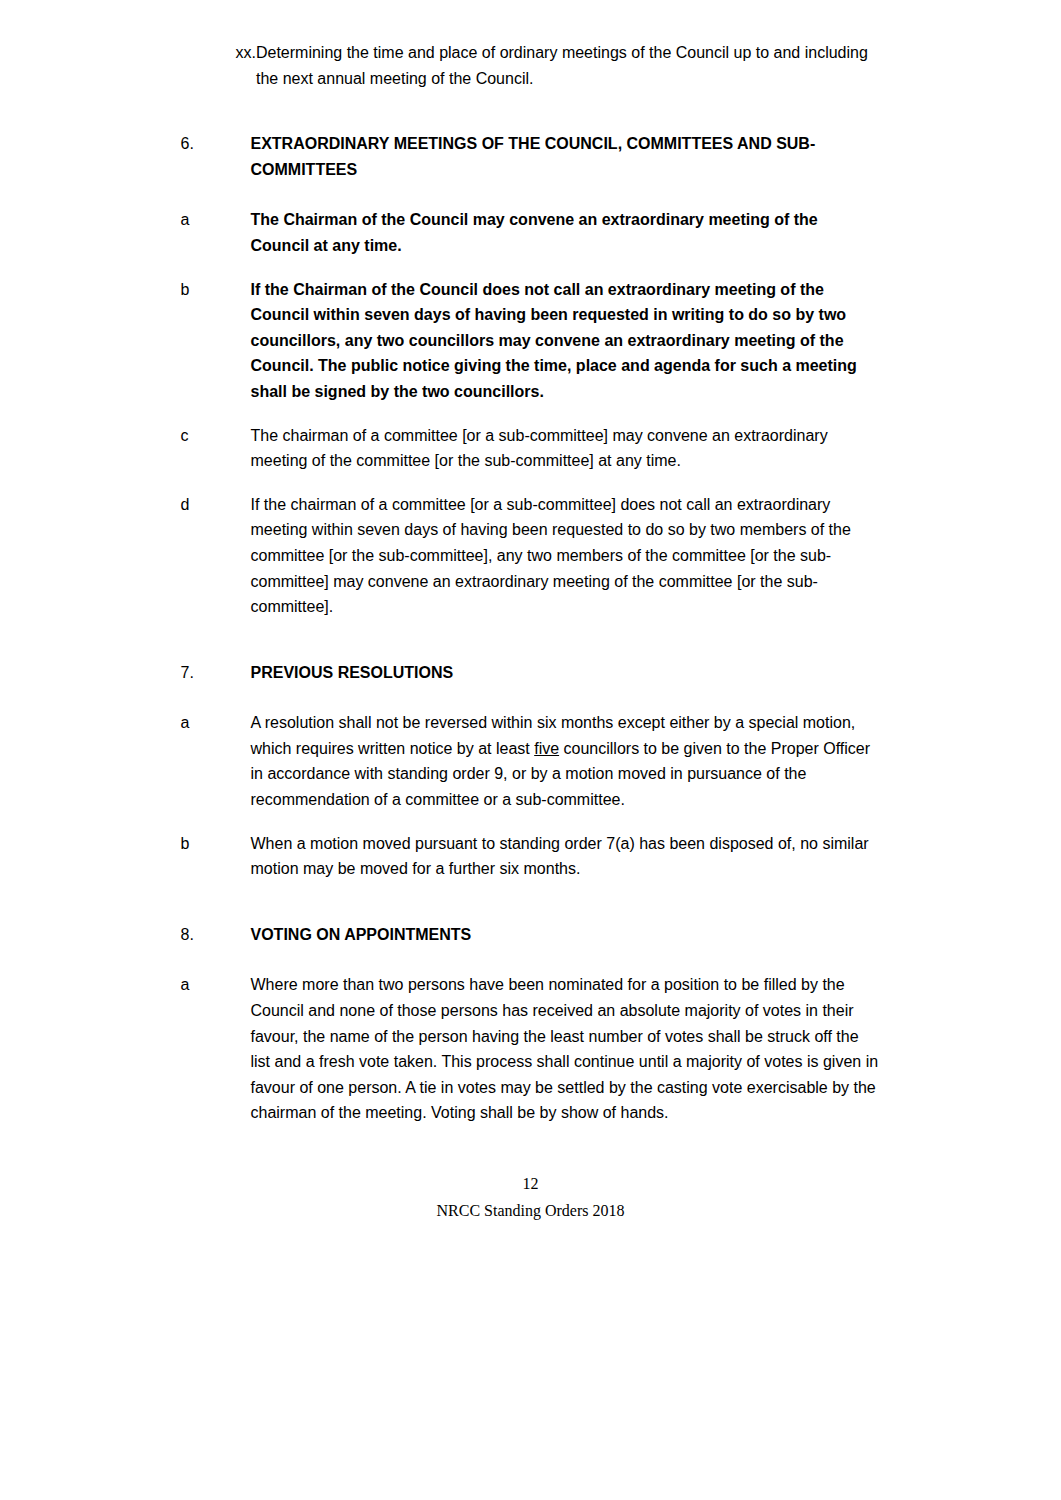xx.
Determining the time and place of ordinary meetings of the Council up to and including the next annual meeting of the Council.
6.
EXTRAORDINARY MEETINGS OF THE COUNCIL, COMMITTEES AND SUB-COMMITTEES
a
The Chairman of the Council may convene an extraordinary meeting of the Council at any time.
b
If the Chairman of the Council does not call an extraordinary meeting of the Council within seven days of having been requested in writing to do so by two councillors, any two councillors may convene an extraordinary meeting of the Council. The public notice giving the time, place and agenda for such a meeting shall be signed by the two councillors.
c
The chairman of a committee [or a sub-committee] may convene an extraordinary meeting of the committee [or the sub-committee] at any time.
d
If the chairman of a committee [or a sub-committee] does not call an extraordinary meeting within seven days of having been requested to do so by two members of the committee [or the sub-committee], any two members of the committee [or the sub-committee] may convene an extraordinary meeting of the committee [or the sub-committee].
7.
PREVIOUS RESOLUTIONS
a
A resolution shall not be reversed within six months except either by a special motion, which requires written notice by at least five councillors to be given to the Proper Officer in accordance with standing order 9, or by a motion moved in pursuance of the recommendation of a committee or a sub-committee.
b
When a motion moved pursuant to standing order 7(a) has been disposed of, no similar motion may be moved for a further six months.
8.
VOTING ON APPOINTMENTS
a
Where more than two persons have been nominated for a position to be filled by the Council and none of those persons has received an absolute majority of votes in their favour, the name of the person having the least number of votes shall be struck off the list and a fresh vote taken. This process shall continue until a majority of votes is given in favour of one person. A tie in votes may be settled by the casting vote exercisable by the chairman of the meeting. Voting shall be by show of hands.
12
NRCC Standing Orders 2018